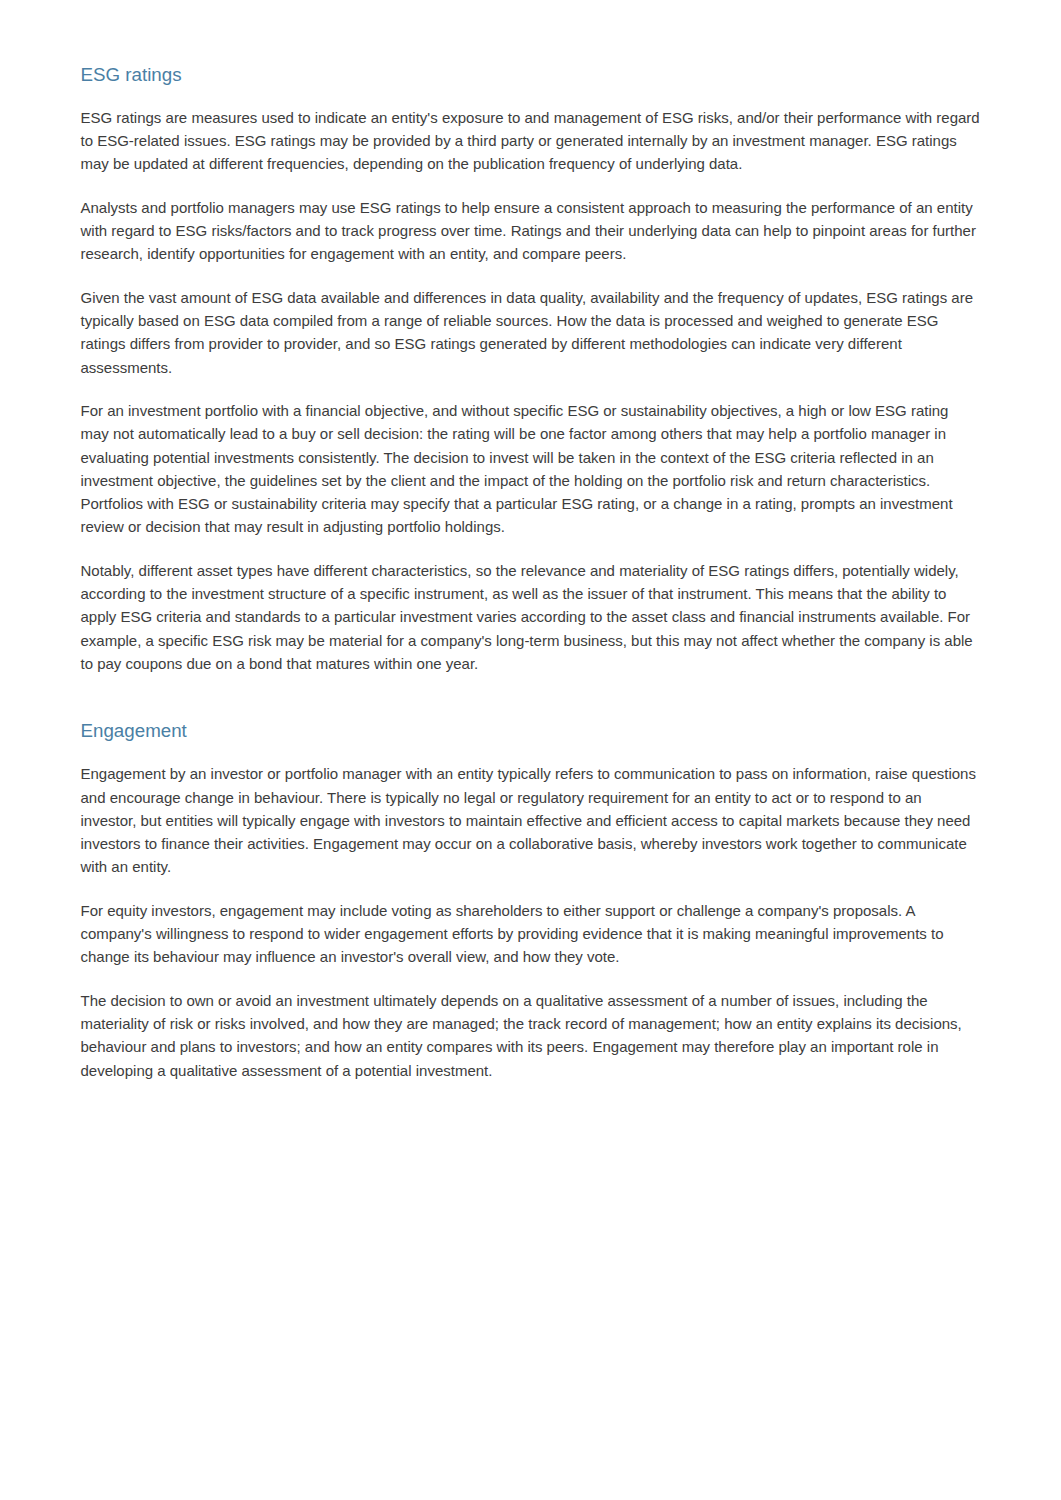ESG ratings
ESG ratings are measures used to indicate an entity's exposure to and management of ESG risks, and/or their performance with regard to ESG-related issues. ESG ratings may be provided by a third party or generated internally by an investment manager. ESG ratings may be updated at different frequencies, depending on the publication frequency of underlying data.
Analysts and portfolio managers may use ESG ratings to help ensure a consistent approach to measuring the performance of an entity with regard to ESG risks/factors and to track progress over time. Ratings and their underlying data can help to pinpoint areas for further research, identify opportunities for engagement with an entity, and compare peers.
Given the vast amount of ESG data available and differences in data quality, availability and the frequency of updates, ESG ratings are typically based on ESG data compiled from a range of reliable sources. How the data is processed and weighed to generate ESG ratings differs from provider to provider, and so ESG ratings generated by different methodologies can indicate very different assessments.
For an investment portfolio with a financial objective, and without specific ESG or sustainability objectives, a high or low ESG rating may not automatically lead to a buy or sell decision: the rating will be one factor among others that may help a portfolio manager in evaluating potential investments consistently. The decision to invest will be taken in the context of the ESG criteria reflected in an investment objective, the guidelines set by the client and the impact of the holding on the portfolio risk and return characteristics. Portfolios with ESG or sustainability criteria may specify that a particular ESG rating, or a change in a rating, prompts an investment review or decision that may result in adjusting portfolio holdings.
Notably, different asset types have different characteristics, so the relevance and materiality of ESG ratings differs, potentially widely, according to the investment structure of a specific instrument, as well as the issuer of that instrument. This means that the ability to apply ESG criteria and standards to a particular investment varies according to the asset class and financial instruments available. For example, a specific ESG risk may be material for a company's long-term business, but this may not affect whether the company is able to pay coupons due on a bond that matures within one year.
Engagement
Engagement by an investor or portfolio manager with an entity typically refers to communication to pass on information, raise questions and encourage change in behaviour. There is typically no legal or regulatory requirement for an entity to act or to respond to an investor, but entities will typically engage with investors to maintain effective and efficient access to capital markets because they need investors to finance their activities. Engagement may occur on a collaborative basis, whereby investors work together to communicate with an entity.
For equity investors, engagement may include voting as shareholders to either support or challenge a company's proposals. A company's willingness to respond to wider engagement efforts by providing evidence that it is making meaningful improvements to change its behaviour may influence an investor's overall view, and how they vote.
The decision to own or avoid an investment ultimately depends on a qualitative assessment of a number of issues, including the materiality of risk or risks involved, and how they are managed; the track record of management; how an entity explains its decisions, behaviour and plans to investors; and how an entity compares with its peers. Engagement may therefore play an important role in developing a qualitative assessment of a potential investment.